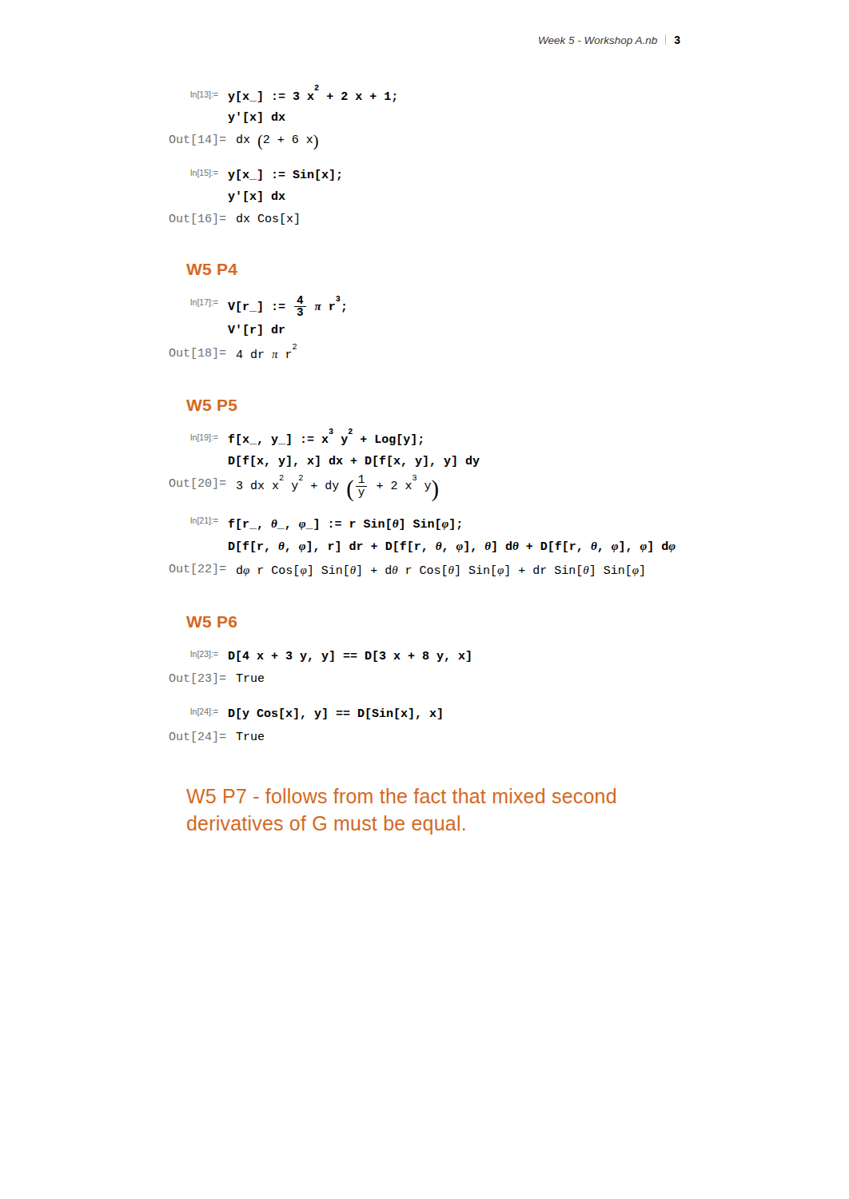Week 5 - Workshop A.nb 3
In[13]:=
y[x_] := 3 x2 + 2 x + 1; y'[x] dx
Out[14]=
dx (2 + 6 x)
In[15]:=
y[x_] := Sin[x]; y'[x] dx
Out[16]=
dx Cos[x]
W5 P4
In[17]:=
V[r_] := 43 π r3;
In[17]:=
V'[r] dr
Out[18]=
4 dr π r2
W5 P5
In[19]:=
f[x_, y_] := x3 y2 + Log[y]; D[f[x, y], x] dx + D[f[x, y], y] dy
Out[20]=
3 dx x2 y2 + dy (1 y + 2 x3 y)
In[21]:=
f[r_, θ_, φ_] := r Sin[θ] Sin[φ]; D[f[r, θ, φ], r] dr + D[f[r, θ, φ], θ] dθ + D[f[r, θ, φ], φ] dφ
Out[22]=
dφ r Cos[φ] Sin[θ] + dθ r Cos[θ] Sin[φ] + dr Sin[θ] Sin[φ]
W5 P6
In[23]:=
D[4 x + 3 y, y] == D[3 x + 8 y, x]
Out[23]=
True
In[24]:=
D[y Cos[x], y] == D[Sin[x], x]
Out[24]=
True
W5 P7 - follows from the fact that mixed second derivatives of G must be equal.